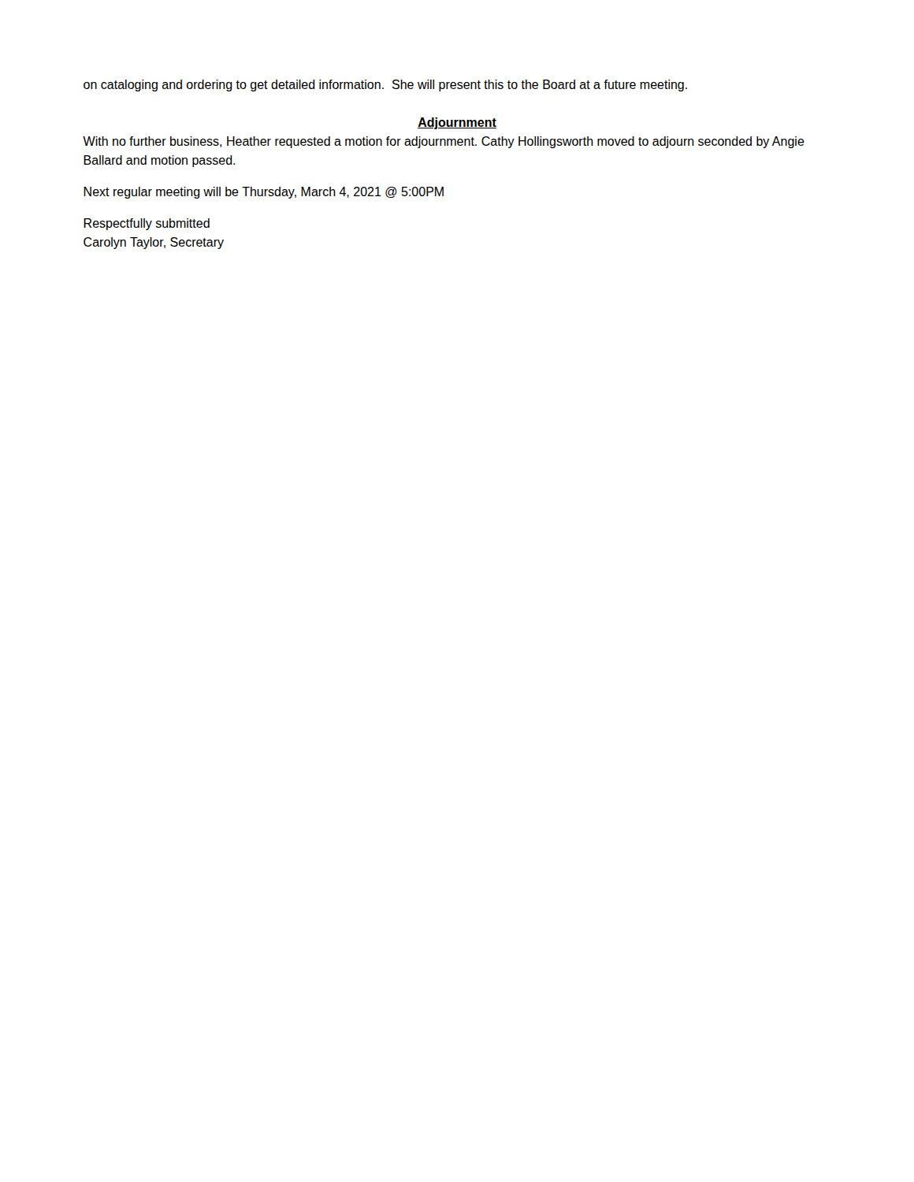on cataloging and ordering to get detailed information. She will present this to the Board at a future meeting.
Adjournment
With no further business, Heather requested a motion for adjournment. Cathy Hollingsworth moved to adjourn seconded by Angie Ballard and motion passed.
Next regular meeting will be Thursday, March 4, 2021 @ 5:00PM
Respectfully submitted
Carolyn Taylor, Secretary